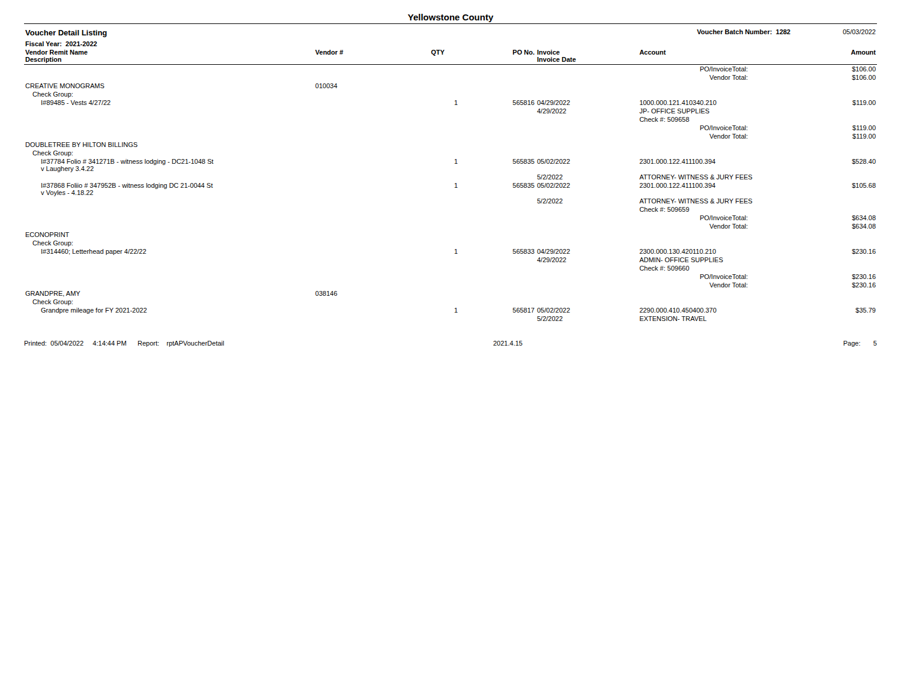Yellowstone County
| Voucher Detail Listing | | Voucher Batch Number: 1282 | 05/03/2022 |
| Fiscal Year: 2021-2022 |
| Vendor Remit Name Description | Vendor # | QTY | PO No. | Invoice Invoice Date | Account | Amount |
| | PO/InvoiceTotal: | $106.00 |
| | Vendor Total: | $106.00 |
| CREATIVE MONOGRAMS | 010034 | | | | | |
| Check Group: | |
| I#89485 - Vests 4/27/22 | | 1 | 565816 | 04/29/2022 | 1000.000.121.410340.210 | $119.00 |
| | | | | 4/29/2022 | JP- OFFICE SUPPLIES | |
| | Check #: 509658 | |
| | PO/InvoiceTotal: | $119.00 |
| | Vendor Total: | $119.00 |
| DOUBLETREE BY HILTON BILLINGS | | | | | | |
| Check Group: | |
| I#37784 Folio # 341271B - witness lodging - DC21-1048 St v Laughery 3.4.22 | | 1 | 565835 | 05/02/2022 | 2301.000.122.411100.394 | $528.40 |
| | | | | 5/2/2022 | ATTORNEY- WITNESS & JURY FEES | |
| I#37868 Foliio # 347952B - witness lodging DC 21-0044 St v Voyles - 4.18.22 | | 1 | 565835 | 05/02/2022 | 2301.000.122.411100.394 | $105.68 |
| | | | | 5/2/2022 | ATTORNEY- WITNESS & JURY FEES | |
| | Check #: 509659 | |
| | PO/InvoiceTotal: | $634.08 |
| | Vendor Total: | $634.08 |
| ECONOPRINT | | | | | | |
| Check Group: | |
| I#314460; Letterhead paper 4/22/22 | | 1 | 565833 | 04/29/2022 | 2300.000.130.420110.210 | $230.16 |
| | | | | 4/29/2022 | ADMIN- OFFICE SUPPLIES | |
| | Check #: 509660 | |
| | PO/InvoiceTotal: | $230.16 |
| | Vendor Total: | $230.16 |
| GRANDPRE, AMY | 038146 | | | | | |
| Check Group: | |
| Grandpre mileage for FY 2021-2022 | | 1 | 565817 | 05/02/2022 | 2290.000.410.450400.370 | $35.79 |
| | | | | 5/2/2022 | EXTENSION- TRAVEL | |
| Printed: 05/04/2022 4:14:44 PM Report: rptAPVoucherDetail | 2021.4.15 | Page: 5 |